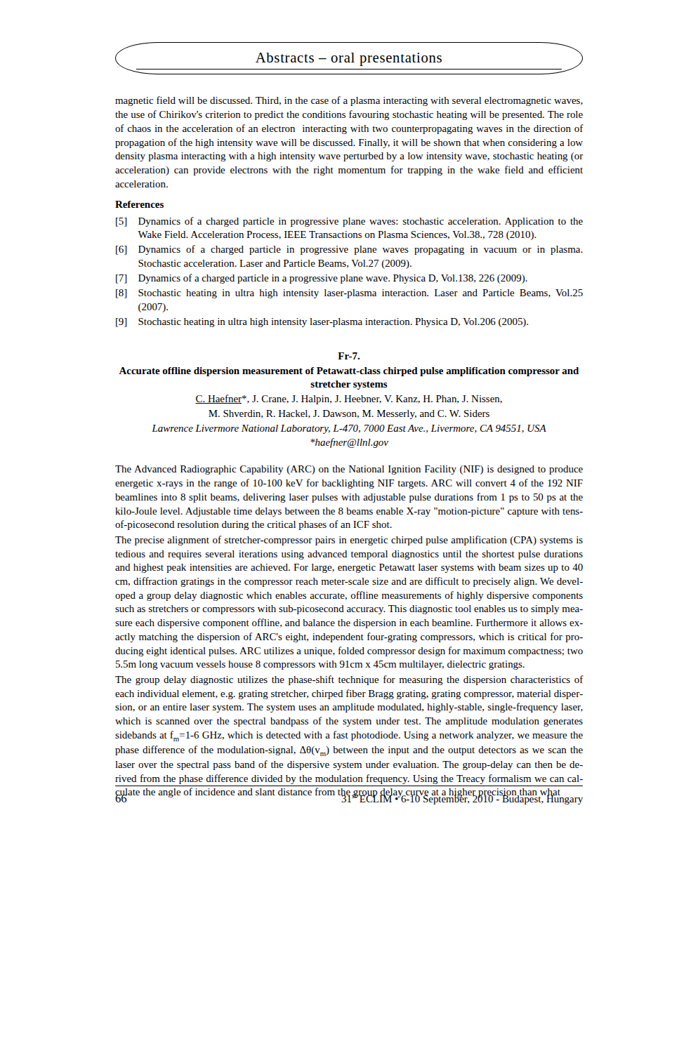Abstracts – oral presentations
magnetic field will be discussed. Third, in the case of a plasma interacting with several electromagnetic waves, the use of Chirikov's criterion to predict the conditions favouring stochastic heating will be presented. The role of chaos in the acceleration of an electron interacting with two counterpropagating waves in the direction of propagation of the high intensity wave will be discussed. Finally, it will be shown that when considering a low density plasma interacting with a high intensity wave perturbed by a low intensity wave, stochastic heating (or acceleration) can provide electrons with the right momentum for trapping in the wake field and efficient acceleration.
References
[5] Dynamics of a charged particle in progressive plane waves: stochastic acceleration. Application to the Wake Field. Acceleration Process, IEEE Transactions on Plasma Sciences, Vol.38., 728 (2010).
[6] Dynamics of a charged particle in progressive plane waves propagating in vacuum or in plasma. Stochastic acceleration. Laser and Particle Beams, Vol.27 (2009).
[7] Dynamics of a charged particle in a progressive plane wave. Physica D, Vol.138, 226 (2009).
[8] Stochastic heating in ultra high intensity laser-plasma interaction. Laser and Particle Beams, Vol.25 (2007).
[9] Stochastic heating in ultra high intensity laser-plasma interaction. Physica D, Vol.206 (2005).
Fr-7.
Accurate offline dispersion measurement of Petawatt-class chirped pulse amplification compressor and
stretcher systems
C. Haefner*, J. Crane, J. Halpin, J. Heebner, V. Kanz, H. Phan, J. Nissen,
M. Shverdin, R. Hackel, J. Dawson, M. Messerly, and C. W. Siders
Lawrence Livermore National Laboratory, L-470, 7000 East Ave., Livermore, CA 94551, USA
*haefner@llnl.gov
The Advanced Radiographic Capability (ARC) on the National Ignition Facility (NIF) is designed to produce energetic x-rays in the range of 10-100 keV for backlighting NIF targets. ARC will convert 4 of the 192 NIF beamlines into 8 split beams, delivering laser pulses with adjustable pulse durations from 1 ps to 50 ps at the kilo-Joule level. Adjustable time delays between the 8 beams enable X-ray "motion-picture" capture with tens-of-picosecond resolution during the critical phases of an ICF shot.
The precise alignment of stretcher-compressor pairs in energetic chirped pulse amplification (CPA) systems is tedious and requires several iterations using advanced temporal diagnostics until the shortest pulse durations and highest peak intensities are achieved. For large, energetic Petawatt laser systems with beam sizes up to 40 cm, diffraction gratings in the compressor reach meter-scale size and are difficult to precisely align. We developed a group delay diagnostic which enables accurate, offline measurements of highly dispersive components such as stretchers or compressors with sub-picosecond accuracy. This diagnostic tool enables us to simply measure each dispersive component offline, and balance the dispersion in each beamline. Furthermore it allows exactly matching the dispersion of ARC's eight, independent four-grating compressors, which is critical for producing eight identical pulses. ARC utilizes a unique, folded compressor design for maximum compactness; two 5.5m long vacuum vessels house 8 compressors with 91cm x 45cm multilayer, dielectric gratings.
The group delay diagnostic utilizes the phase-shift technique for measuring the dispersion characteristics of each individual element, e.g. grating stretcher, chirped fiber Bragg grating, grating compressor, material dispersion, or an entire laser system. The system uses an amplitude modulated, highly-stable, single-frequency laser, which is scanned over the spectral bandpass of the system under test. The amplitude modulation generates sidebands at fm=1-6 GHz, which is detected with a fast photodiode. Using a network analyzer, we measure the phase difference of the modulation-signal, Δθ(vm) between the input and the output detectors as we scan the laser over the spectral pass band of the dispersive system under evaluation. The group-delay can then be derived from the phase difference divided by the modulation frequency. Using the Treacy formalism we can calculate the angle of incidence and slant distance from the group delay curve at a higher precision than what
66 31st ECLIM • 6-10 September, 2010 - Budapest, Hungary